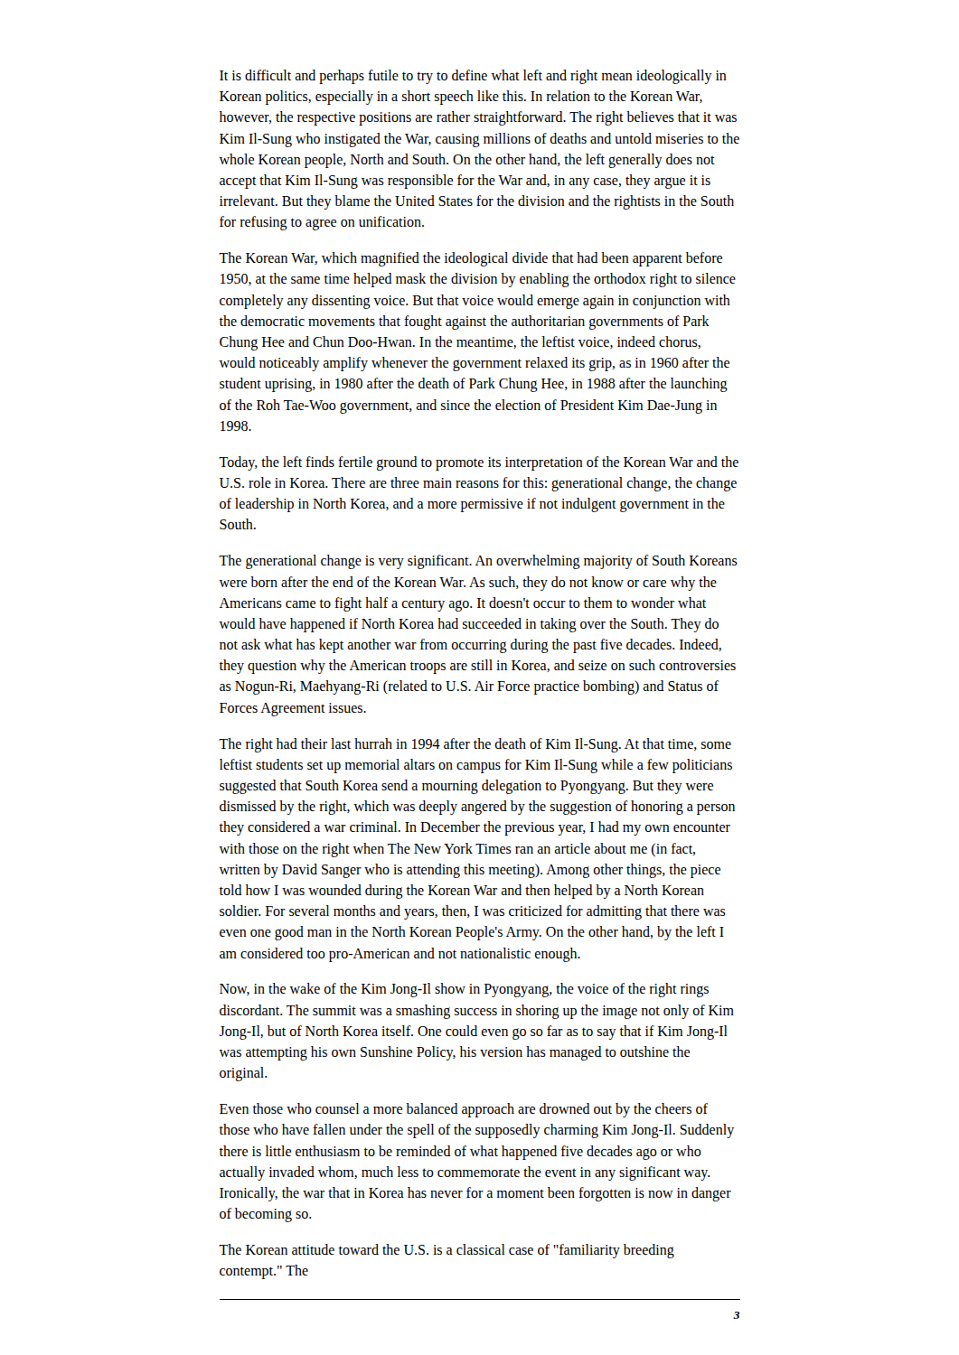It is difficult and perhaps futile to try to define what left and right mean ideologically in Korean politics, especially in a short speech like this. In relation to the Korean War, however, the respective positions are rather straightforward. The right believes that it was Kim Il-Sung who instigated the War, causing millions of deaths and untold miseries to the whole Korean people, North and South. On the other hand, the left generally does not accept that Kim Il-Sung was responsible for the War and, in any case, they argue it is irrelevant. But they blame the United States for the division and the rightists in the South for refusing to agree on unification.
The Korean War, which magnified the ideological divide that had been apparent before 1950, at the same time helped mask the division by enabling the orthodox right to silence completely any dissenting voice. But that voice would emerge again in conjunction with the democratic movements that fought against the authoritarian governments of Park Chung Hee and Chun Doo-Hwan. In the meantime, the leftist voice, indeed chorus, would noticeably amplify whenever the government relaxed its grip, as in 1960 after the student uprising, in 1980 after the death of Park Chung Hee, in 1988 after the launching of the Roh Tae-Woo government, and since the election of President Kim Dae-Jung in 1998.
Today, the left finds fertile ground to promote its interpretation of the Korean War and the U.S. role in Korea. There are three main reasons for this: generational change, the change of leadership in North Korea, and a more permissive if not indulgent government in the South.
The generational change is very significant. An overwhelming majority of South Koreans were born after the end of the Korean War. As such, they do not know or care why the Americans came to fight half a century ago. It doesn't occur to them to wonder what would have happened if North Korea had succeeded in taking over the South. They do not ask what has kept another war from occurring during the past five decades. Indeed, they question why the American troops are still in Korea, and seize on such controversies as Nogun-Ri, Maehyang-Ri (related to U.S. Air Force practice bombing) and Status of Forces Agreement issues.
The right had their last hurrah in 1994 after the death of Kim Il-Sung. At that time, some leftist students set up memorial altars on campus for Kim Il-Sung while a few politicians suggested that South Korea send a mourning delegation to Pyongyang. But they were dismissed by the right, which was deeply angered by the suggestion of honoring a person they considered a war criminal. In December the previous year, I had my own encounter with those on the right when The New York Times ran an article about me (in fact, written by David Sanger who is attending this meeting). Among other things, the piece told how I was wounded during the Korean War and then helped by a North Korean soldier. For several months and years, then, I was criticized for admitting that there was even one good man in the North Korean People's Army. On the other hand, by the left I am considered too pro-American and not nationalistic enough.
Now, in the wake of the Kim Jong-Il show in Pyongyang, the voice of the right rings discordant. The summit was a smashing success in shoring up the image not only of Kim Jong-Il, but of North Korea itself. One could even go so far as to say that if Kim Jong-Il was attempting his own Sunshine Policy, his version has managed to outshine the original.
Even those who counsel a more balanced approach are drowned out by the cheers of those who have fallen under the spell of the supposedly charming Kim Jong-Il. Suddenly there is little enthusiasm to be reminded of what happened five decades ago or who actually invaded whom, much less to commemorate the event in any significant way. Ironically, the war that in Korea has never for a moment been forgotten is now in danger of becoming so.
The Korean attitude toward the U.S. is a classical case of "familiarity breeding contempt." The
3